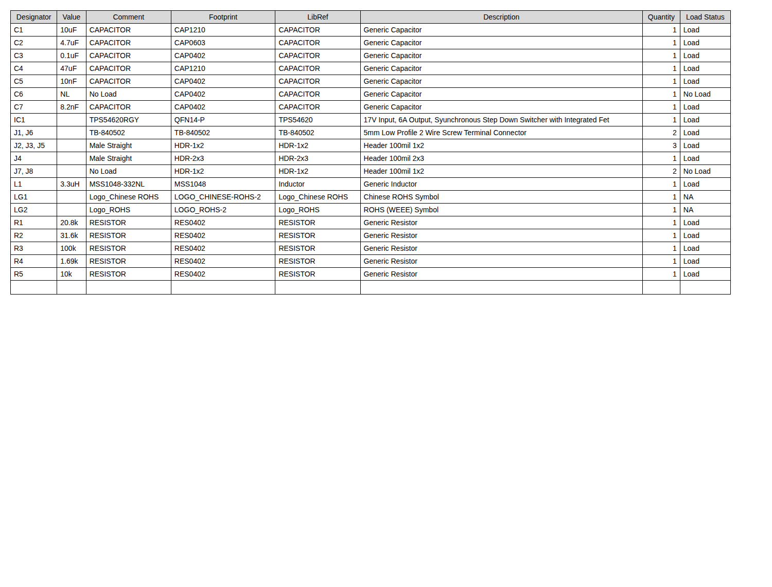| Designator | Value | Comment | Footprint | LibRef | Description | Quantity | Load Status |
| --- | --- | --- | --- | --- | --- | --- | --- |
| C1 | 10uF | CAPACITOR | CAP1210 | CAPACITOR | Generic Capacitor | 1 | Load |
| C2 | 4.7uF | CAPACITOR | CAP0603 | CAPACITOR | Generic Capacitor | 1 | Load |
| C3 | 0.1uF | CAPACITOR | CAP0402 | CAPACITOR | Generic Capacitor | 1 | Load |
| C4 | 47uF | CAPACITOR | CAP1210 | CAPACITOR | Generic Capacitor | 1 | Load |
| C5 | 10nF | CAPACITOR | CAP0402 | CAPACITOR | Generic Capacitor | 1 | Load |
| C6 | NL | No Load | CAP0402 | CAPACITOR | Generic Capacitor | 1 | No Load |
| C7 | 8.2nF | CAPACITOR | CAP0402 | CAPACITOR | Generic Capacitor | 1 | Load |
| IC1 | | TPS54620RGY | QFN14-P | TPS54620 | 17V Input, 6A Output, Syunchronous Step Down Switcher with Integrated Fet | 1 | Load |
| J1, J6 | | TB-840502 | TB-840502 | TB-840502 | 5mm Low Profile 2 Wire Screw Terminal Connector | 2 | Load |
| J2, J3, J5 | | Male Straight | HDR-1x2 | HDR-1x2 | Header 100mil 1x2 | 3 | Load |
| J4 | | Male Straight | HDR-2x3 | HDR-2x3 | Header 100mil 2x3 | 1 | Load |
| J7, J8 | | No Load | HDR-1x2 | HDR-1x2 | Header 100mil 1x2 | 2 | No Load |
| L1 | 3.3uH | MSS1048-332NL | MSS1048 | Inductor | Generic Inductor | 1 | Load |
| LG1 | | Logo_Chinese ROHS | LOGO_CHINESE-ROHS-2 | Logo_Chinese ROHS | Chinese ROHS Symbol | 1 | NA |
| LG2 | | Logo_ROHS | LOGO_ROHS-2 | Logo_ROHS | ROHS (WEEE) Symbol | 1 | NA |
| R1 | 20.8k | RESISTOR | RES0402 | RESISTOR | Generic Resistor | 1 | Load |
| R2 | 31.6k | RESISTOR | RES0402 | RESISTOR | Generic Resistor | 1 | Load |
| R3 | 100k | RESISTOR | RES0402 | RESISTOR | Generic Resistor | 1 | Load |
| R4 | 1.69k | RESISTOR | RES0402 | RESISTOR | Generic Resistor | 1 | Load |
| R5 | 10k | RESISTOR | RES0402 | RESISTOR | Generic Resistor | 1 | Load |